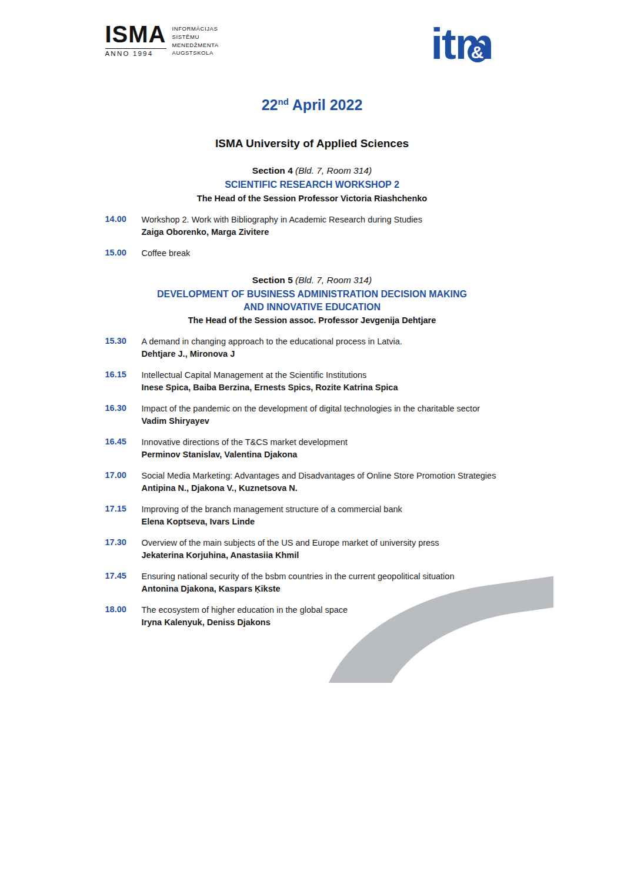ISMA
ANNO 1994
Informācijas
Sistēmu
Menedžmenta
Augstskola
it&m
22nd April 2022
ISMA University of Applied Sciences
Section 4 (Bld. 7, Room 314)
Scientific Research Workshop 2
The Head of the Session Professor Victoria Riashchenko
14.00 Workshop 2. Work with Bibliography in Academic Research during Studies Zaiga Oborenko, Marga Zivitere
15.00 Coffee break
Section 5 (Bld. 7, Room 314)
Development of Business Administration Decision Making
and Innovative Education
The Head of the Session assoc. Professor Jevgenija Dehtjare
15.30 A demand in changing approach to the educational process in Latvia. Dehtjare J., Mironova J
16.15 Intellectual Capital Management at the Scientific Institutions Inese Spica, Baiba Berzina, Ernests Spics, Rozite Katrina Spica
16.30 Impact of the pandemic on the development of digital technologies in the charitable sector Vadim Shiryayev
16.45 Innovative directions of the T&CS market development Perminov Stanislav, Valentina Djakona
17.00 Social Media Marketing: Advantages and Disadvantages of Online Store Promotion Strategies Antipina N., Djakona V., Kuznetsova N.
17.15 Improving of the branch management structure of a commercial bank Elena Koptseva, Ivars Linde
17.30 Overview of the main subjects of the US and Europe market of university press Jekaterina Korjuhina, Anastasiia Khmil
17.45 Ensuring national security of the bsbm countries in the current geopolitical situation Antonina Djakona, Kaspars Ķikste
18.00 The ecosystem of higher education in the global space Iryna Kalenyuk, Deniss Djakons